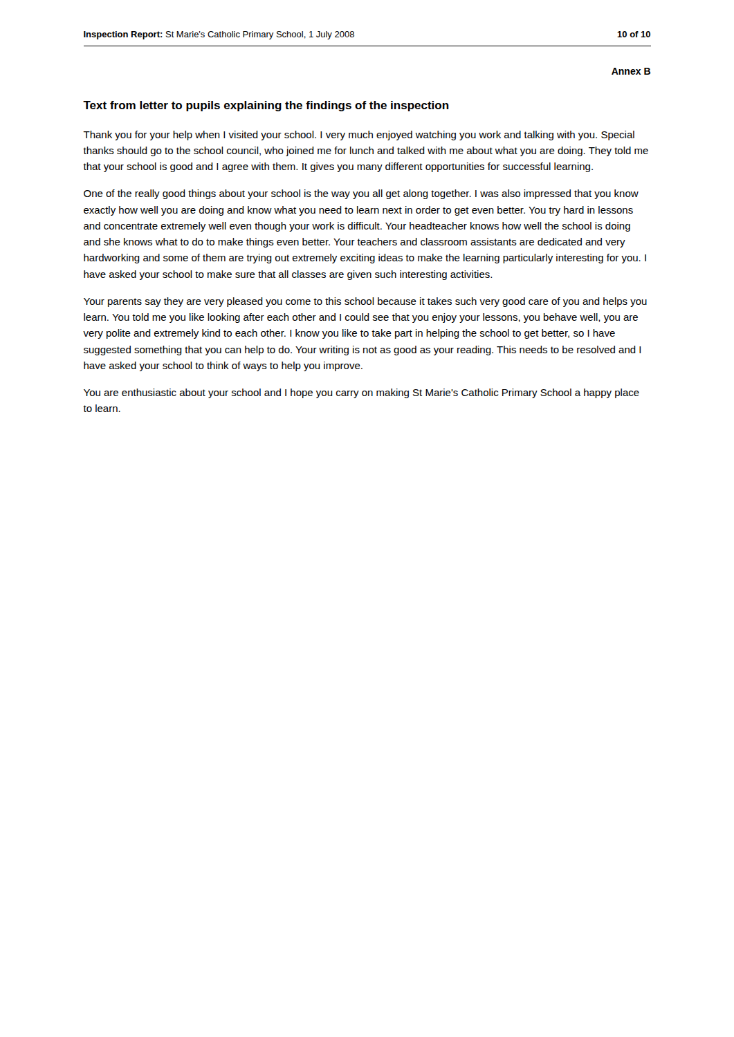Inspection Report: St Marie's Catholic Primary School, 1 July 2008
10 of 10
Annex B
Text from letter to pupils explaining the findings of the inspection
Thank you for your help when I visited your school. I very much enjoyed watching you work and talking with you. Special thanks should go to the school council, who joined me for lunch and talked with me about what you are doing. They told me that your school is good and I agree with them. It gives you many different opportunities for successful learning.
One of the really good things about your school is the way you all get along together. I was also impressed that you know exactly how well you are doing and know what you need to learn next in order to get even better. You try hard in lessons and concentrate extremely well even though your work is difficult. Your headteacher knows how well the school is doing and she knows what to do to make things even better. Your teachers and classroom assistants are dedicated and very hardworking and some of them are trying out extremely exciting ideas to make the learning particularly interesting for you. I have asked your school to make sure that all classes are given such interesting activities.
Your parents say they are very pleased you come to this school because it takes such very good care of you and helps you learn. You told me you like looking after each other and I could see that you enjoy your lessons, you behave well, you are very polite and extremely kind to each other. I know you like to take part in helping the school to get better, so I have suggested something that you can help to do. Your writing is not as good as your reading. This needs to be resolved and I have asked your school to think of ways to help you improve.
You are enthusiastic about your school and I hope you carry on making St Marie's Catholic Primary School a happy place to learn.